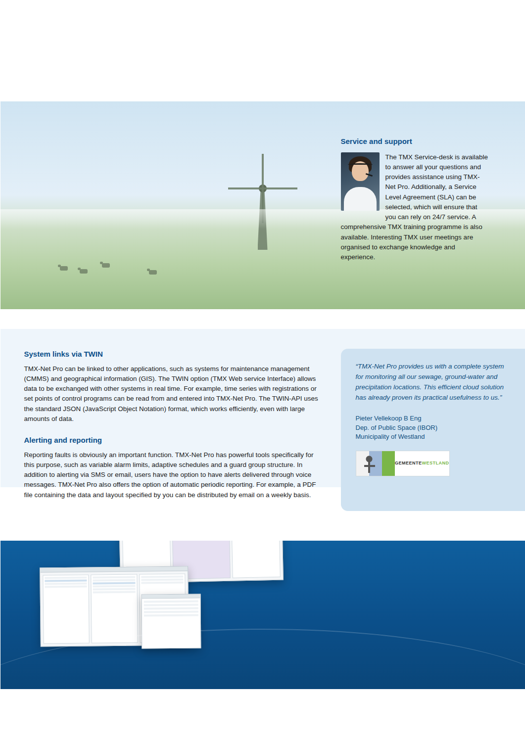Service and support
The TMX Service-desk is available to answer all your questions and provides assistance using TMX-Net Pro. Additionally, a Service Level Agreement (SLA) can be selected, which will ensure that you can rely on 24/7 service. A comprehensive TMX training programme is also available. Interesting TMX user meetings are organised to exchange knowledge and experience.
System links via TWIN
TMX-Net Pro can be linked to other applications, such as systems for maintenance management (CMMS) and geographical information (GIS). The TWIN option (TMX Web service Interface) allows data to be exchanged with other systems in real time. For example, time series with registrations or set points of control programs can be read from and entered into TMX-Net Pro. The TWIN-API uses the standard JSON (JavaScript Object Notation) format, which works efficiently, even with large amounts of data.
Alerting and reporting
Reporting faults is obviously an important function. TMX-Net Pro has powerful tools specifically for this purpose, such as variable alarm limits, adaptive schedules and a guard group structure. In addition to alerting via SMS or email, users have the option to have alerts delivered through voice messages. TMX-Net Pro also offers the option of automatic periodic reporting. For example, a PDF file containing the data and layout specified by you can be distributed by email on a weekly basis.
“TMX-Net Pro provides us with a complete system for monitoring all our sewage, ground-water and precipitation locations. This efficient cloud solution has already proven its practical usefulness to us.”
Pieter Vellekoop B Eng
Dep. of Public Space (IBOR)
Municipality of Westland
GEMEENTEWESTLAND